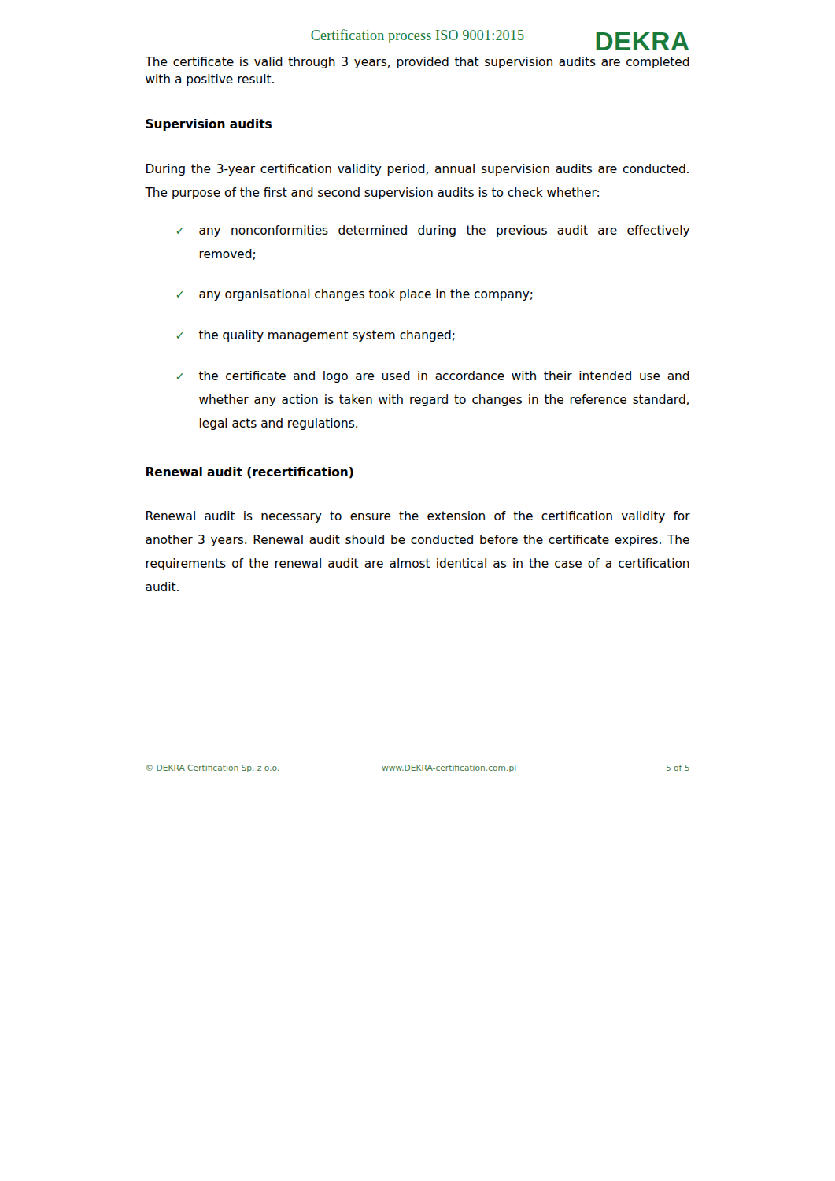DEKRA
Certification process ISO 9001:2015
The certificate is valid through 3 years, provided that supervision audits are completed with a positive result.
Supervision audits
During the 3-year certification validity period, annual supervision audits are conducted. The purpose of the first and second supervision audits is to check whether:
any nonconformities determined during the previous audit are effectively removed;
any organisational changes took place in the company;
the quality management system changed;
the certificate and logo are used in accordance with their intended use and whether any action is taken with regard to changes in the reference standard, legal acts and regulations.
Renewal audit (recertification)
Renewal audit is necessary to ensure the extension of the certification validity for another 3 years. Renewal audit should be conducted before the certificate expires. The requirements of the renewal audit are almost identical as in the case of a certification audit.
© DEKRA Certification Sp. z o.o. www.DEKRA-certification.com.pl 5 of 5